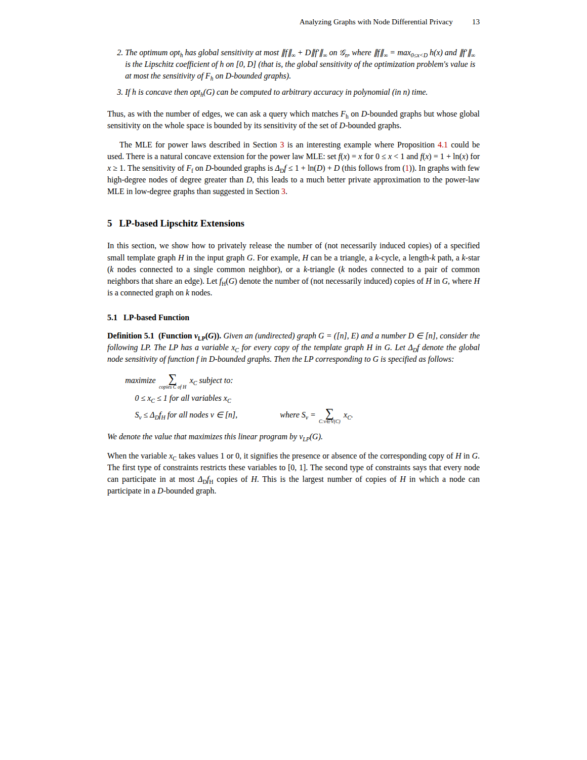Analyzing Graphs with Node Differential Privacy 13
The optimum opth has global sensitivity at most ∥f∥∞ + D∥f′∥∞ on 𝒢n, where ∥f∥∞ = max0≤x<D h(x) and ∥f′∥∞ is the Lipschitz coefficient of h on [0, D] (that is, the global sensitivity of the optimization problem's value is at most the sensitivity of Fh on D-bounded graphs).
If h is concave then opth(G) can be computed to arbitrary accuracy in polynomial (in n) time.
Thus, as with the number of edges, we can ask a query which matches Fh on D-bounded graphs but whose global sensitivity on the whole space is bounded by its sensitivity of the set of D-bounded graphs.
The MLE for power laws described in Section 3 is an interesting example where Proposition 4.1 could be used. There is a natural concave extension for the power law MLE: set f(x) = x for 0 ≤ x < 1 and f(x) = 1 + ln(x) for x ≥ 1. The sensitivity of Ff on D-bounded graphs is ΔDf ≤ 1 + ln(D) + D (this follows from (1)). In graphs with few high-degree nodes of degree greater than D, this leads to a much better private approximation to the power-law MLE in low-degree graphs than suggested in Section 3.
5 LP-based Lipschitz Extensions
In this section, we show how to privately release the number of (not necessarily induced copies) of a specified small template graph H in the input graph G. For example, H can be a triangle, a k-cycle, a length-k path, a k-star (k nodes connected to a single common neighbor), or a k-triangle (k nodes connected to a pair of common neighbors that share an edge). Let fH(G) denote the number of (not necessarily induced) copies of H in G, where H is a connected graph on k nodes.
5.1 LP-based Function
Definition 5.1 (Function vLP(G)). Given an (undirected) graph G = ([n], E) and a number D ∈ [n], consider the following LP. The LP has a variable xC for every copy of the template graph H in G. Let ΔDf denote the global node sensitivity of function f in D-bounded graphs. Then the LP corresponding to G is specified as follows:
maximize ∑copies C of H xC subject to:
0 ≤ xC ≤ 1 for all variables xC
Sv ≤ ΔDfH for all nodes v ∈ [n], where Sv = ∑C:v∈V(C) xC.
We denote the value that maximizes this linear program by vLP(G).
When the variable xC takes values 1 or 0, it signifies the presence or absence of the corresponding copy of H in G. The first type of constraints restricts these variables to [0, 1]. The second type of constraints says that every node can participate in at most ΔDfH copies of H. This is the largest number of copies of H in which a node can participate in a D-bounded graph.